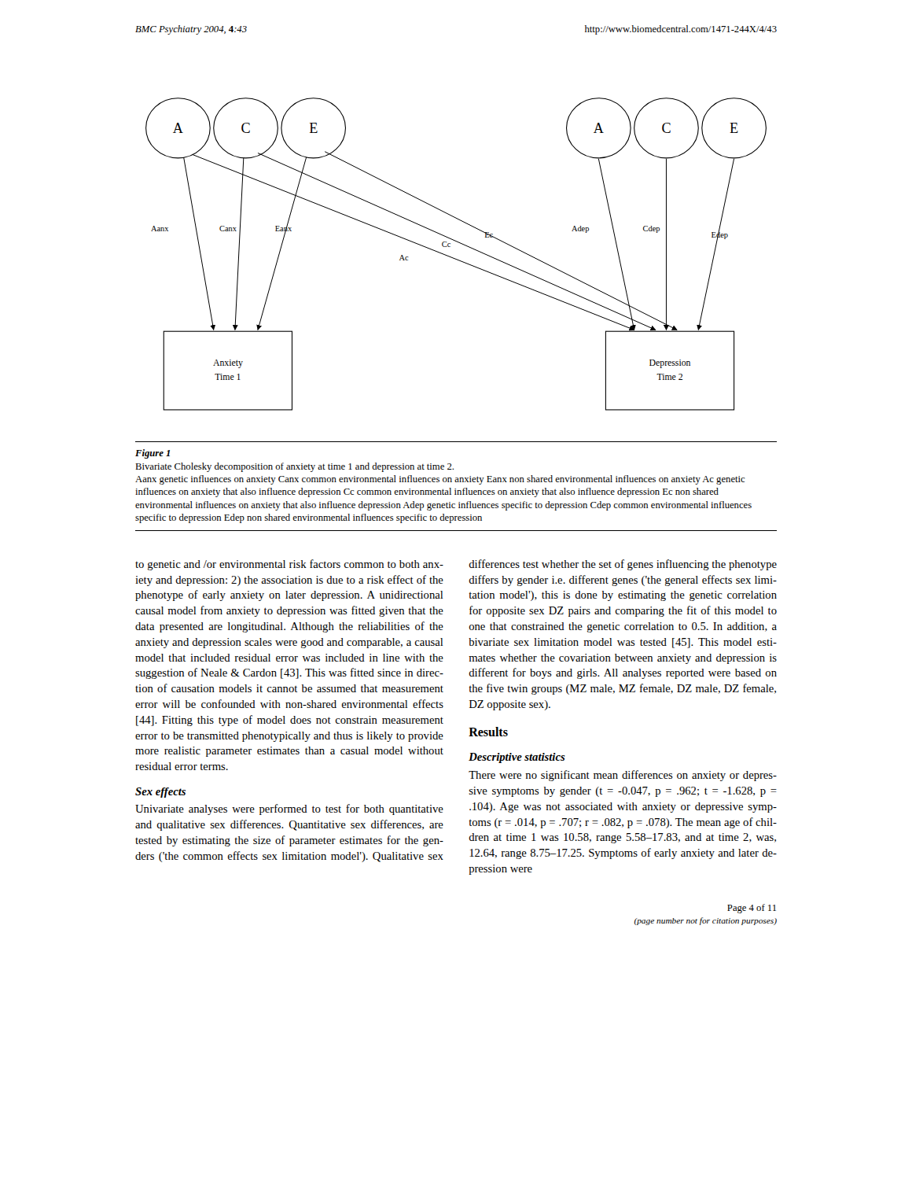BMC Psychiatry 2004, 4:43
http://www.biomedcentral.com/1471-244X/4/43
A C E A C E Anxiety Time 1 Depression Time 2 Aanx Canx Eanx Ac Cc Ec Adep Cdep Edep
Figure 1 Bivariate Cholesky decomposition of anxiety at time 1 and depression at time 2. Aanx genetic influences on anxiety Canx common environmental influences on anxiety Eanx non shared environmental influences on anxiety Ac genetic influences on anxiety that also influence depression Cc common environmental influences on anxiety that also influence depression Ec non shared environmental influences on anxiety that also influence depression Adep genetic influences specific to depression Cdep common environmental influences specific to depression Edep non shared environmental influences specific to depression
to genetic and /or environmental risk factors common to both anxiety and depression: 2) the association is due to a risk effect of the phenotype of early anxiety on later depression. A unidirectional causal model from anxiety to depression was fitted given that the data presented are longitudinal. Although the reliabilities of the anxiety and depression scales were good and comparable, a causal model that included residual error was included in line with the suggestion of Neale & Cardon [43]. This was fitted since in direction of causation models it cannot be assumed that measurement error will be confounded with non-shared environmental effects [44]. Fitting this type of model does not constrain measurement error to be transmitted phenotypically and thus is likely to provide more realistic parameter estimates than a casual model without residual error terms.
Sex effects
Univariate analyses were performed to test for both quantitative and qualitative sex differences. Quantitative sex differences, are tested by estimating the size of parameter estimates for the genders ('the common effects sex limitation model'). Qualitative sex differences test whether the set of genes influencing the phenotype differs by gender i.e. different genes ('the general effects sex limitation model'), this is done by estimating the genetic correlation for opposite sex DZ pairs and comparing the fit of this model to one that constrained the genetic correlation to 0.5. In addition, a bivariate sex limitation model was tested [45]. This model estimates whether the covariation between anxiety and depression is different for boys and girls. All analyses reported were based on the five twin groups (MZ male, MZ female, DZ male, DZ female, DZ opposite sex).
Results
Descriptive statistics
There were no significant mean differences on anxiety or depressive symptoms by gender (t = -0.047, p = .962; t = -1.628, p = .104). Age was not associated with anxiety or depressive symptoms (r = .014, p = .707; r = .082, p = .078). The mean age of children at time 1 was 10.58, range 5.58–17.83, and at time 2, was, 12.64, range 8.75–17.25. Symptoms of early anxiety and later depression were
Page 4 of 11 (page number not for citation purposes)